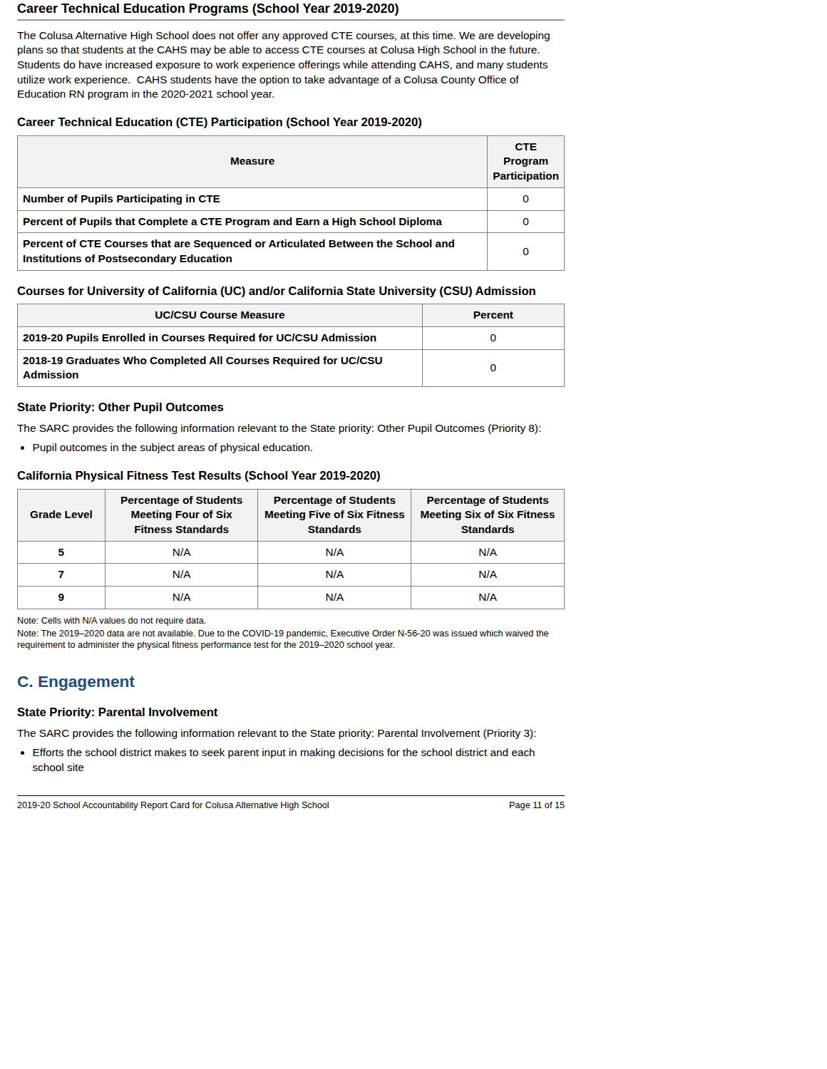Career Technical Education Programs (School Year 2019-2020)
The Colusa Alternative High School does not offer any approved CTE courses, at this time. We are developing plans so that students at the CAHS may be able to access CTE courses at Colusa High School in the future. Students do have increased exposure to work experience offerings while attending CAHS, and many students utilize work experience. CAHS students have the option to take advantage of a Colusa County Office of Education RN program in the 2020-2021 school year.
Career Technical Education (CTE) Participation (School Year 2019-2020)
| Measure | CTE Program Participation |
| --- | --- |
| Number of Pupils Participating in CTE | 0 |
| Percent of Pupils that Complete a CTE Program and Earn a High School Diploma | 0 |
| Percent of CTE Courses that are Sequenced or Articulated Between the School and Institutions of Postsecondary Education | 0 |
Courses for University of California (UC) and/or California State University (CSU) Admission
| UC/CSU Course Measure | Percent |
| --- | --- |
| 2019-20 Pupils Enrolled in Courses Required for UC/CSU Admission | 0 |
| 2018-19 Graduates Who Completed All Courses Required for UC/CSU Admission | 0 |
State Priority: Other Pupil Outcomes
The SARC provides the following information relevant to the State priority: Other Pupil Outcomes (Priority 8):
Pupil outcomes in the subject areas of physical education.
California Physical Fitness Test Results (School Year 2019-2020)
| Grade Level | Percentage of Students Meeting Four of Six Fitness Standards | Percentage of Students Meeting Five of Six Fitness Standards | Percentage of Students Meeting Six of Six Fitness Standards |
| --- | --- | --- | --- |
| 5 | N/A | N/A | N/A |
| 7 | N/A | N/A | N/A |
| 9 | N/A | N/A | N/A |
Note: Cells with N/A values do not require data.
Note: The 2019–2020 data are not available. Due to the COVID-19 pandemic, Executive Order N-56-20 was issued which waived the requirement to administer the physical fitness performance test for the 2019–2020 school year.
C. Engagement
State Priority: Parental Involvement
The SARC provides the following information relevant to the State priority: Parental Involvement (Priority 3):
Efforts the school district makes to seek parent input in making decisions for the school district and each school site
2019-20 School Accountability Report Card for Colusa Alternative High School Page 11 of 15